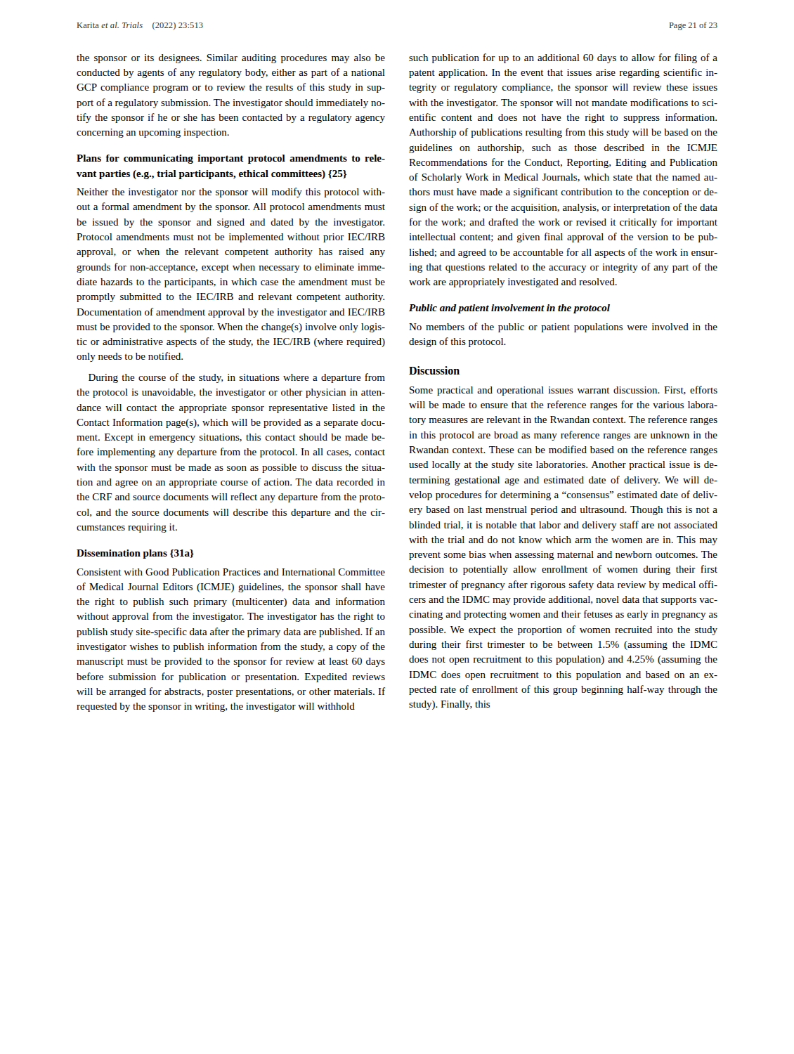Karita et al. Trials (2022) 23:513
Page 21 of 23
the sponsor or its designees. Similar auditing procedures may also be conducted by agents of any regulatory body, either as part of a national GCP compliance program or to review the results of this study in support of a regulatory submission. The investigator should immediately notify the sponsor if he or she has been contacted by a regulatory agency concerning an upcoming inspection.
Plans for communicating important protocol amendments to relevant parties (e.g., trial participants, ethical committees) {25}
Neither the investigator nor the sponsor will modify this protocol without a formal amendment by the sponsor. All protocol amendments must be issued by the sponsor and signed and dated by the investigator. Protocol amendments must not be implemented without prior IEC/IRB approval, or when the relevant competent authority has raised any grounds for non-acceptance, except when necessary to eliminate immediate hazards to the participants, in which case the amendment must be promptly submitted to the IEC/IRB and relevant competent authority. Documentation of amendment approval by the investigator and IEC/IRB must be provided to the sponsor. When the change(s) involve only logistic or administrative aspects of the study, the IEC/IRB (where required) only needs to be notified.
During the course of the study, in situations where a departure from the protocol is unavoidable, the investigator or other physician in attendance will contact the appropriate sponsor representative listed in the Contact Information page(s), which will be provided as a separate document. Except in emergency situations, this contact should be made before implementing any departure from the protocol. In all cases, contact with the sponsor must be made as soon as possible to discuss the situation and agree on an appropriate course of action. The data recorded in the CRF and source documents will reflect any departure from the protocol, and the source documents will describe this departure and the circumstances requiring it.
Dissemination plans {31a}
Consistent with Good Publication Practices and International Committee of Medical Journal Editors (ICMJE) guidelines, the sponsor shall have the right to publish such primary (multicenter) data and information without approval from the investigator. The investigator has the right to publish study site-specific data after the primary data are published. If an investigator wishes to publish information from the study, a copy of the manuscript must be provided to the sponsor for review at least 60 days before submission for publication or presentation. Expedited reviews will be arranged for abstracts, poster presentations, or other materials. If requested by the sponsor in writing, the investigator will withhold
such publication for up to an additional 60 days to allow for filing of a patent application. In the event that issues arise regarding scientific integrity or regulatory compliance, the sponsor will review these issues with the investigator. The sponsor will not mandate modifications to scientific content and does not have the right to suppress information. Authorship of publications resulting from this study will be based on the guidelines on authorship, such as those described in the ICMJE Recommendations for the Conduct, Reporting, Editing and Publication of Scholarly Work in Medical Journals, which state that the named authors must have made a significant contribution to the conception or design of the work; or the acquisition, analysis, or interpretation of the data for the work; and drafted the work or revised it critically for important intellectual content; and given final approval of the version to be published; and agreed to be accountable for all aspects of the work in ensuring that questions related to the accuracy or integrity of any part of the work are appropriately investigated and resolved.
Public and patient involvement in the protocol
No members of the public or patient populations were involved in the design of this protocol.
Discussion
Some practical and operational issues warrant discussion. First, efforts will be made to ensure that the reference ranges for the various laboratory measures are relevant in the Rwandan context. The reference ranges in this protocol are broad as many reference ranges are unknown in the Rwandan context. These can be modified based on the reference ranges used locally at the study site laboratories. Another practical issue is determining gestational age and estimated date of delivery. We will develop procedures for determining a “consensus” estimated date of delivery based on last menstrual period and ultrasound. Though this is not a blinded trial, it is notable that labor and delivery staff are not associated with the trial and do not know which arm the women are in. This may prevent some bias when assessing maternal and newborn outcomes. The decision to potentially allow enrollment of women during their first trimester of pregnancy after rigorous safety data review by medical officers and the IDMC may provide additional, novel data that supports vaccinating and protecting women and their fetuses as early in pregnancy as possible. We expect the proportion of women recruited into the study during their first trimester to be between 1.5% (assuming the IDMC does not open recruitment to this population) and 4.25% (assuming the IDMC does open recruitment to this population and based on an expected rate of enrollment of this group beginning half-way through the study). Finally, this